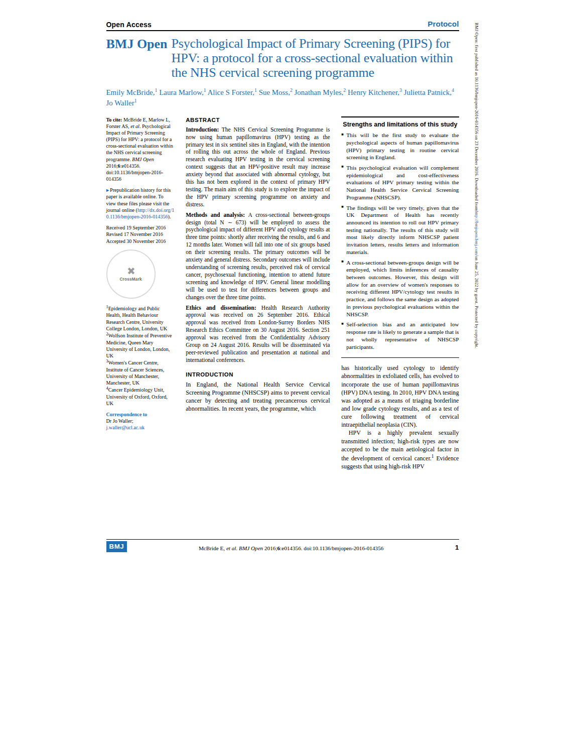BMJ Open: first published as 10.1136/bmjopen-2016-014356 on 23 December 2016. Downloaded from http://bmjopen.bmj.com/ on June 25, 2022 by guest. Protected by copyright.
Open Access
Protocol
BMJ Open
Psychological Impact of Primary Screening (PIPS) for HPV: a protocol for a cross-sectional evaluation within the NHS cervical screening programme
Emily McBride,1 Laura Marlow,1 Alice S Forster,1 Sue Moss,2 Jonathan Myles,2 Henry Kitchener,3 Julietta Patnick,4 Jo Waller1
To cite: McBride E, Marlow L, Forster AS, et al. Psychological Impact of Primary Screening (PIPS) for HPV: a protocol for a cross-sectional evaluation within the NHS cervical screening programme. BMJ Open 2016;6:e014356. doi:10.1136/bmjopen-2016-014356
▸ Prepublication history for this paper is available online. To view these files please visit the journal online (http://dx.doi.org/10.1136/bmjopen-2016-014356).
Received 19 September 2016
Revised 17 November 2016
Accepted 30 November 2016
✖
CrossMark
1Epidemiology and Public Health, Health Behaviour Research Centre, University College London, London, UK
2Wolfson Institute of Preventive Medicine, Queen Mary University of London, London, UK
3Women's Cancer Centre, Institute of Cancer Sciences, University of Manchester, Manchester, UK
4Cancer Epidemiology Unit, University of Oxford, Oxford, UK
Correspondence to
Dr Jo Waller;
j.waller@ucl.ac.uk
Abstract
Introduction: The NHS Cervical Screening Programme is now using human papillomavirus (HPV) testing as the primary test in six sentinel sites in England, with the intention of rolling this out across the whole of England. Previous research evaluating HPV testing in the cervical screening context suggests that an HPV-positive result may increase anxiety beyond that associated with abnormal cytology, but this has not been explored in the context of primary HPV testing. The main aim of this study is to explore the impact of the HPV primary screening programme on anxiety and distress.
Methods and analysis: A cross-sectional between-groups design (total N ∼ 673) will be employed to assess the psychological impact of different HPV and cytology results at three time points: shortly after receiving the results, and 6 and 12 months later. Women will fall into one of six groups based on their screening results. The primary outcomes will be anxiety and general distress. Secondary outcomes will include understanding of screening results, perceived risk of cervical cancer, psychosexual functioning, intention to attend future screening and knowledge of HPV. General linear modelling will be used to test for differences between groups and changes over the three time points.
Ethics and dissemination: Health Research Authority approval was received on 26 September 2016. Ethical approval was received from London-Surrey Borders NHS Research Ethics Committee on 30 August 2016. Section 251 approval was received from the Confidentiality Advisory Group on 24 August 2016. Results will be disseminated via peer-reviewed publication and presentation at national and international conferences.
Introduction
In England, the National Health Service Cervical Screening Programme (NHSCSP) aims to prevent cervical cancer by detecting and treating precancerous cervical abnormalities. In recent years, the programme, which
Strengths and limitations of this study
This will be the first study to evaluate the psychological aspects of human papillomavirus (HPV) primary testing in routine cervical screening in England.
This psychological evaluation will complement epidemiological and cost-effectiveness evaluations of HPV primary testing within the National Health Service Cervical Screening Programme (NHSCSP).
The findings will be very timely, given that the UK Department of Health has recently announced its intention to roll out HPV primary testing nationally. The results of this study will most likely directly inform NHSCSP patient invitation letters, results letters and information materials.
A cross-sectional between-groups design will be employed, which limits inferences of causality between outcomes. However, this design will allow for an overview of women's responses to receiving different HPV/cytology test results in practice, and follows the same design as adopted in previous psychological evaluations within the NHSCSP.
Self-selection bias and an anticipated low response rate is likely to generate a sample that is not wholly representative of NHSCSP participants.
has historically used cytology to identify abnormalities in exfoliated cells, has evolved to incorporate the use of human papillomavirus (HPV) DNA testing. In 2010, HPV DNA testing was adopted as a means of triaging borderline and low grade cytology results, and as a test of cure following treatment of cervical intraepithelial neoplasia (CIN).
HPV is a highly prevalent sexually transmitted infection; high-risk types are now accepted to be the main aetiological factor in the development of cervical cancer.1 Evidence suggests that using high-risk HPV
BMJ
McBride E, et al. BMJ Open 2016;6:e014356. doi:10.1136/bmjopen-2016-014356
1